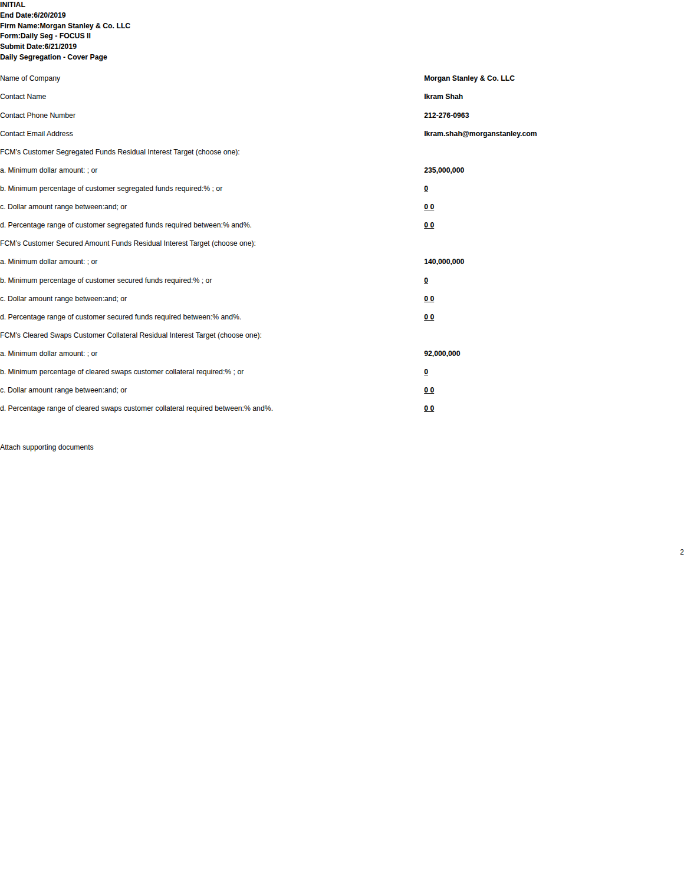INITIAL
End Date:6/20/2019
Firm Name:Morgan Stanley & Co. LLC
Form:Daily Seg - FOCUS II
Submit Date:6/21/2019
Daily Segregation - Cover Page
| Name of Company | Morgan Stanley & Co. LLC |
| Contact Name | Ikram Shah |
| Contact Phone Number | 212-276-0963 |
| Contact Email Address | Ikram.shah@morganstanley.com |
| FCM’s Customer Segregated Funds Residual Interest Target (choose one): |
| a. Minimum dollar amount: ; or | 235,000,000 |
| b. Minimum percentage of customer segregated funds required:% ; or | 0 |
| c. Dollar amount range between:and; or | 0 0 |
| d. Percentage range of customer segregated funds required between:% and%. | 0 0 |
| FCM’s Customer Secured Amount Funds Residual Interest Target (choose one): |
| a. Minimum dollar amount: ; or | 140,000,000 |
| b. Minimum percentage of customer secured funds required:% ; or | 0 |
| c. Dollar amount range between:and; or | 0 0 |
| d. Percentage range of customer secured funds required between:% and%. | 0 0 |
| FCM's Cleared Swaps Customer Collateral Residual Interest Target (choose one): |
| a. Minimum dollar amount: ; or | 92,000,000 |
| b. Minimum percentage of cleared swaps customer collateral required:% ; or | 0 |
| c. Dollar amount range between:and; or | 0 0 |
| d. Percentage range of cleared swaps customer collateral required between:% and%. | 0 0 |
Attach supporting documents
2